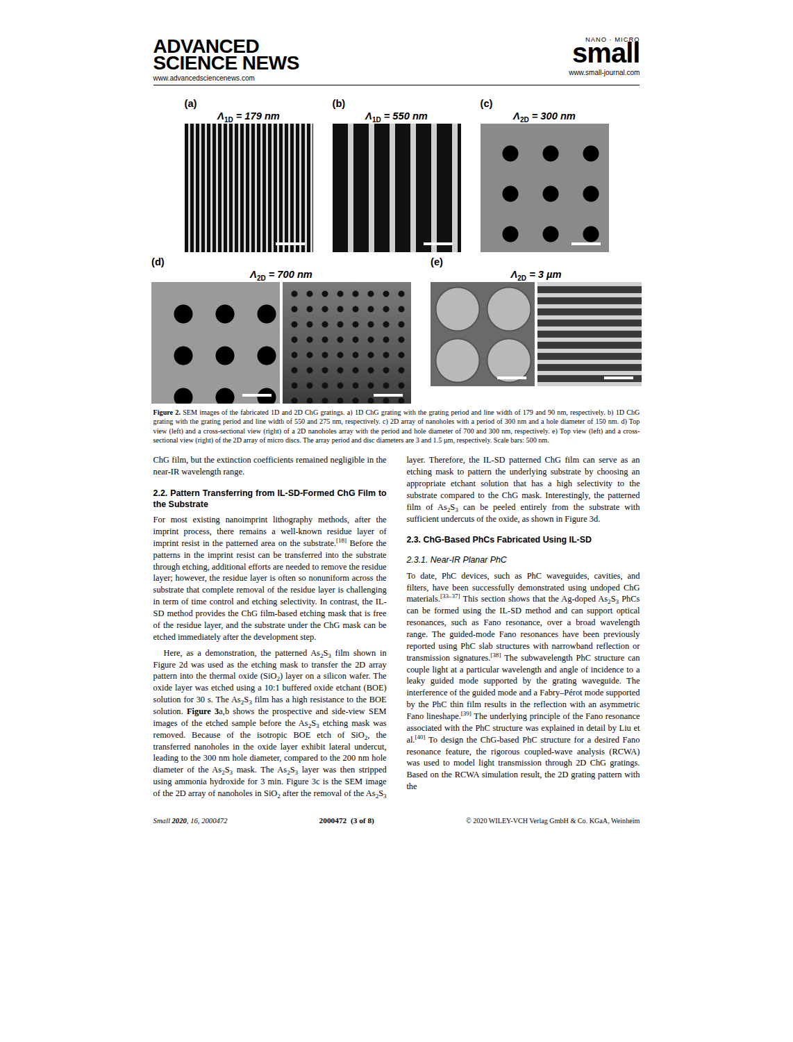ADVANCED SCIENCE NEWS www.advancedsciencenews.com
NANO · MICRO small www.small-journal.com
(a)
Λ1D = 179 nm
(b)
Λ1D = 550 nm
(c)
Λ2D = 300 nm
(d)
Λ2D = 700 nm
(e)
Λ2D = 3 µm
Figure 2. SEM images of the fabricated 1D and 2D ChG gratings. a) 1D ChG grating with the grating period and line width of 179 and 90 nm, respectively. b) 1D ChG grating with the grating period and line width of 550 and 275 nm, respectively. c) 2D array of nanoholes with a period of 300 nm and a hole diameter of 150 nm. d) Top view (left) and a cross-sectional view (right) of a 2D nanoholes array with the period and hole diameter of 700 and 300 nm, respectively. e) Top view (left) and a cross-sectional view (right) of the 2D array of micro discs. The array period and disc diameters are 3 and 1.5 µm, respectively. Scale bars: 500 nm.
ChG film, but the extinction coefficients remained negligible in the near-IR wavelength range.
2.2. Pattern Transferring from IL-SD-Formed ChG Film to the Substrate
For most existing nanoimprint lithography methods, after the imprint process, there remains a well-known residue layer of imprint resist in the patterned area on the substrate.[18] Before the patterns in the imprint resist can be transferred into the substrate through etching, additional efforts are needed to remove the residue layer; however, the residue layer is often so nonuniform across the substrate that complete removal of the residue layer is challenging in term of time control and etching selectivity. In contrast, the IL-SD method provides the ChG film-based etching mask that is free of the residue layer, and the substrate under the ChG mask can be etched immediately after the development step.
Here, as a demonstration, the patterned As2S3 film shown in Figure 2d was used as the etching mask to transfer the 2D array pattern into the thermal oxide (SiO2) layer on a silicon wafer. The oxide layer was etched using a 10:1 buffered oxide etchant (BOE) solution for 30 s. The As2S3 film has a high resistance to the BOE solution. Figure 3a,b shows the prospective and side-view SEM images of the etched sample before the As2S3 etching mask was removed. Because of the isotropic BOE etch of SiO2, the transferred nanoholes in the oxide layer exhibit lateral undercut, leading to the 300 nm hole diameter, compared to the 200 nm hole diameter of the As2S3 mask. The As2S3 layer was then stripped using ammonia hydroxide for 3 min. Figure 3c is the SEM image of the 2D array of nanoholes in SiO2 after the removal of the As2S3 layer. Therefore, the IL-SD patterned ChG film can serve as an etching mask to pattern the underlying substrate by choosing an appropriate etchant solution that has a high selectivity to the substrate compared to the ChG mask. Interestingly, the patterned film of As2S3 can be peeled entirely from the substrate with sufficient undercuts of the oxide, as shown in Figure 3d.
2.3. ChG-Based PhCs Fabricated Using IL-SD
2.3.1. Near-IR Planar PhC
To date, PhC devices, such as PhC waveguides, cavities, and filters, have been successfully demonstrated using undoped ChG materials.[33–37] This section shows that the Ag-doped As2S3 PhCs can be formed using the IL-SD method and can support optical resonances, such as Fano resonance, over a broad wavelength range. The guided-mode Fano resonances have been previously reported using PhC slab structures with narrowband reflection or transmission signatures.[38] The subwavelength PhC structure can couple light at a particular wavelength and angle of incidence to a leaky guided mode supported by the grating waveguide. The interference of the guided mode and a Fabry–Pérot mode supported by the PhC thin film results in the reflection with an asymmetric Fano lineshape.[39] The underlying principle of the Fano resonance associated with the PhC structure was explained in detail by Liu et al.[40] To design the ChG-based PhC structure for a desired Fano resonance feature, the rigorous coupled-wave analysis (RCWA) was used to model light transmission through 2D ChG gratings. Based on the RCWA simulation result, the 2D grating pattern with the
Small 2020, 16, 2000472
2000472 (3 of 8)
© 2020 WILEY-VCH Verlag GmbH & Co. KGaA, Weinheim